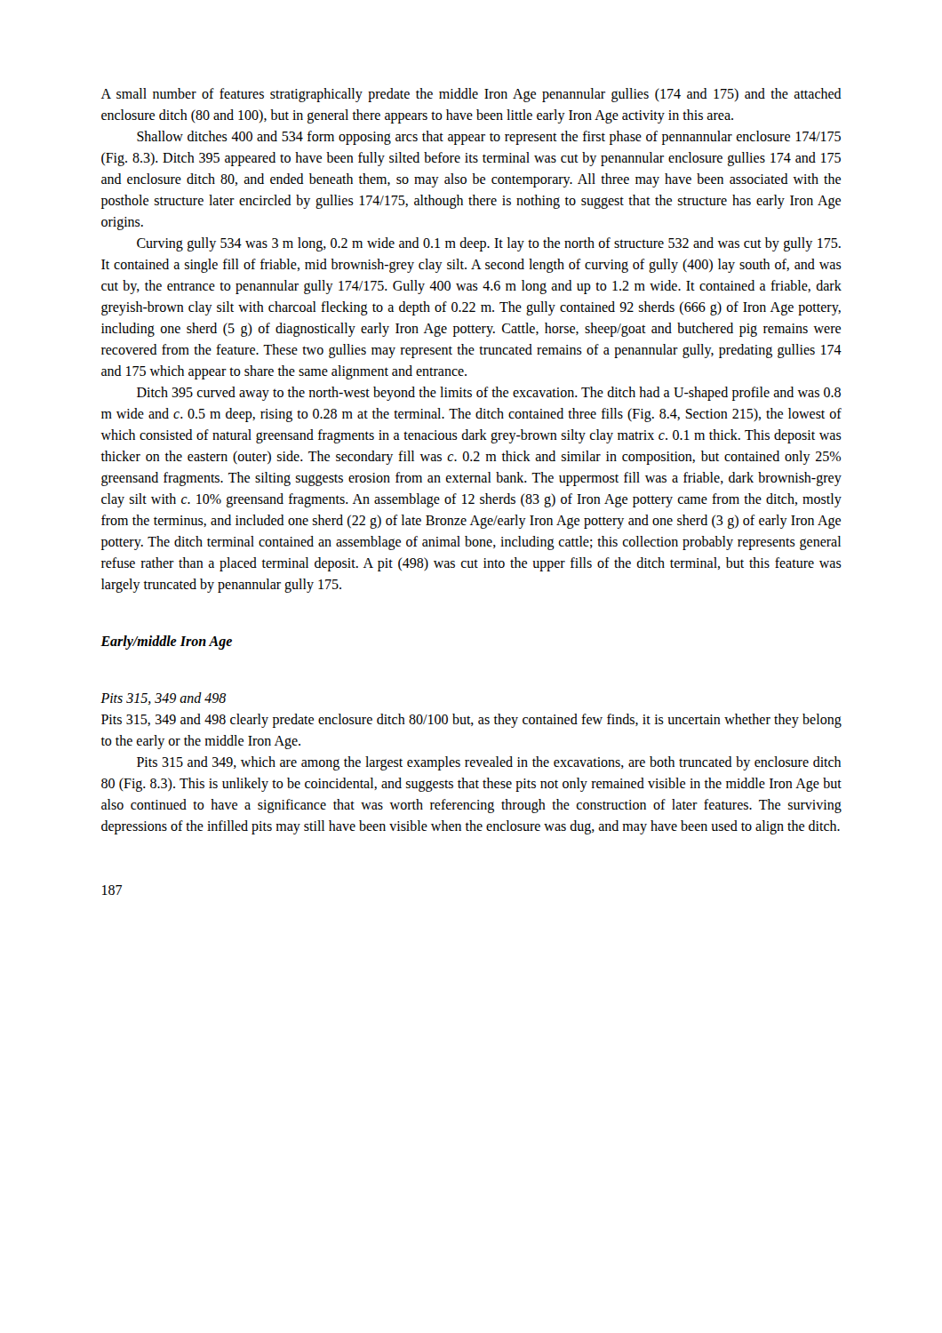A small number of features stratigraphically predate the middle Iron Age penannular gullies (174 and 175) and the attached enclosure ditch (80 and 100), but in general there appears to have been little early Iron Age activity in this area.
Shallow ditches 400 and 534 form opposing arcs that appear to represent the first phase of pennannular enclosure 174/175 (Fig. 8.3). Ditch 395 appeared to have been fully silted before its terminal was cut by penannular enclosure gullies 174 and 175 and enclosure ditch 80, and ended beneath them, so may also be contemporary. All three may have been associated with the posthole structure later encircled by gullies 174/175, although there is nothing to suggest that the structure has early Iron Age origins.
Curving gully 534 was 3 m long, 0.2 m wide and 0.1 m deep. It lay to the north of structure 532 and was cut by gully 175. It contained a single fill of friable, mid brownish-grey clay silt. A second length of curving of gully (400) lay south of, and was cut by, the entrance to penannular gully 174/175. Gully 400 was 4.6 m long and up to 1.2 m wide. It contained a friable, dark greyish-brown clay silt with charcoal flecking to a depth of 0.22 m. The gully contained 92 sherds (666 g) of Iron Age pottery, including one sherd (5 g) of diagnostically early Iron Age pottery. Cattle, horse, sheep/goat and butchered pig remains were recovered from the feature. These two gullies may represent the truncated remains of a penannular gully, predating gullies 174 and 175 which appear to share the same alignment and entrance.
Ditch 395 curved away to the north-west beyond the limits of the excavation. The ditch had a U-shaped profile and was 0.8 m wide and c. 0.5 m deep, rising to 0.28 m at the terminal. The ditch contained three fills (Fig. 8.4, Section 215), the lowest of which consisted of natural greensand fragments in a tenacious dark grey-brown silty clay matrix c. 0.1 m thick. This deposit was thicker on the eastern (outer) side. The secondary fill was c. 0.2 m thick and similar in composition, but contained only 25% greensand fragments. The silting suggests erosion from an external bank. The uppermost fill was a friable, dark brownish-grey clay silt with c. 10% greensand fragments. An assemblage of 12 sherds (83 g) of Iron Age pottery came from the ditch, mostly from the terminus, and included one sherd (22 g) of late Bronze Age/early Iron Age pottery and one sherd (3 g) of early Iron Age pottery. The ditch terminal contained an assemblage of animal bone, including cattle; this collection probably represents general refuse rather than a placed terminal deposit. A pit (498) was cut into the upper fills of the ditch terminal, but this feature was largely truncated by penannular gully 175.
Early/middle Iron Age
Pits 315, 349 and 498
Pits 315, 349 and 498 clearly predate enclosure ditch 80/100 but, as they contained few finds, it is uncertain whether they belong to the early or the middle Iron Age.
Pits 315 and 349, which are among the largest examples revealed in the excavations, are both truncated by enclosure ditch 80 (Fig. 8.3). This is unlikely to be coincidental, and suggests that these pits not only remained visible in the middle Iron Age but also continued to have a significance that was worth referencing through the construction of later features. The surviving depressions of the infilled pits may still have been visible when the enclosure was dug, and may have been used to align the ditch.
187